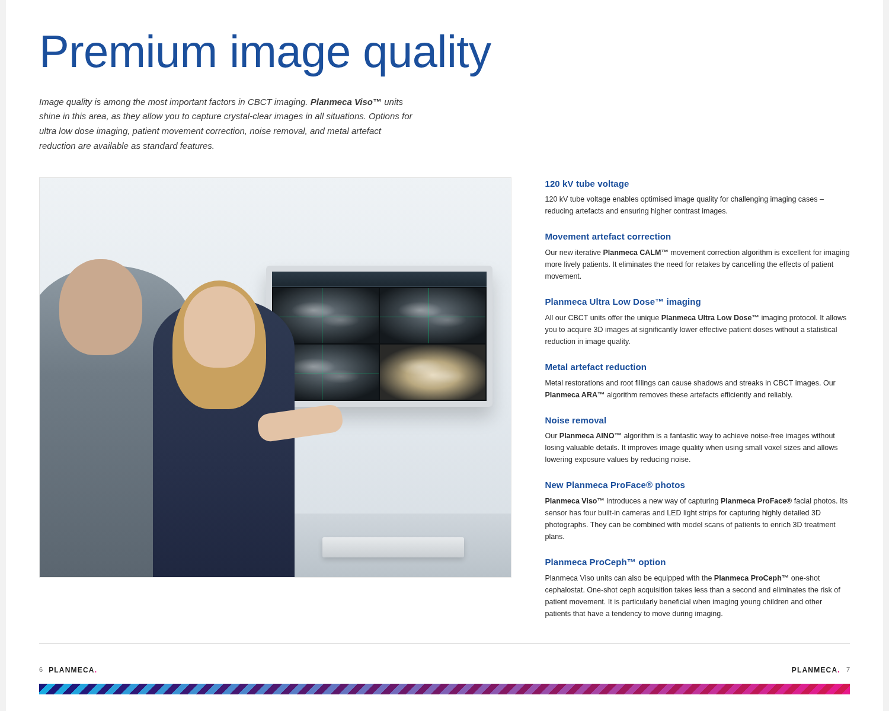Premium image quality
Image quality is among the most important factors in CBCT imaging. Planmeca Viso™ units shine in this area, as they allow you to capture crystal-clear images in all situations. Options for ultra low dose imaging, patient movement correction, noise removal, and metal artefact reduction are available as standard features.
120 kV tube voltage
120 kV tube voltage enables optimised image quality for challenging imaging cases – reducing artefacts and ensuring higher contrast images.
Movement artefact correction
Our new iterative Planmeca CALM™ movement correction algorithm is excellent for imaging more lively patients. It eliminates the need for retakes by cancelling the effects of patient movement.
Planmeca Ultra Low Dose™ imaging
All our CBCT units offer the unique Planmeca Ultra Low Dose™ imaging protocol. It allows you to acquire 3D images at significantly lower effective patient doses without a statistical reduction in image quality.
Metal artefact reduction
Metal restorations and root fillings can cause shadows and streaks in CBCT images. Our Planmeca ARA™ algorithm removes these artefacts efficiently and reliably.
Noise removal
Our Planmeca AINO™ algorithm is a fantastic way to achieve noise-free images without losing valuable details. It improves image quality when using small voxel sizes and allows lowering exposure values by reducing noise.
New Planmeca ProFace® photos
Planmeca Viso™ introduces a new way of capturing Planmeca ProFace® facial photos. Its sensor has four built-in cameras and LED light strips for capturing highly detailed 3D photographs. They can be combined with model scans of patients to enrich 3D treatment plans.
Planmeca ProCeph™ option
Planmeca Viso units can also be equipped with the Planmeca ProCeph™ one-shot cephalostat. One-shot ceph acquisition takes less than a second and eliminates the risk of patient movement. It is particularly beneficial when imaging young children and other patients that have a tendency to move during imaging.
6 PLANMECA.
PLANMECA. 7